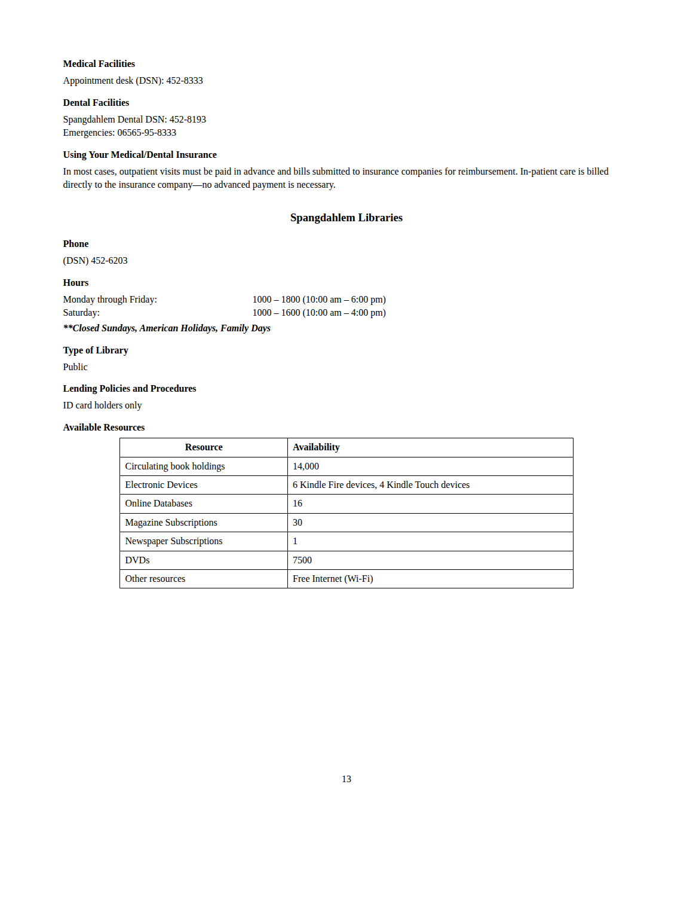Medical Facilities
Appointment desk (DSN): 452-8333
Dental Facilities
Spangdahlem Dental DSN: 452-8193
Emergencies: 06565-95-8333
Using Your Medical/Dental Insurance
In most cases, outpatient visits must be paid in advance and bills submitted to insurance companies for reimbursement. In-patient care is billed directly to the insurance company—no advanced payment is necessary.
Spangdahlem Libraries
Phone
(DSN) 452-6203
Hours
| Monday through Friday: | 1000 – 1800 (10:00 am – 6:00 pm) |
| Saturday: | 1000 – 1600 (10:00 am – 4:00 pm) |
**Closed Sundays, American Holidays, Family Days
Type of Library
Public
Lending Policies and Procedures
ID card holders only
Available Resources
| Resource | Availability |
| --- | --- |
| Circulating book holdings | 14,000 |
| Electronic Devices | 6 Kindle Fire devices, 4 Kindle Touch devices |
| Online Databases | 16 |
| Magazine Subscriptions | 30 |
| Newspaper Subscriptions | 1 |
| DVDs | 7500 |
| Other resources | Free Internet (Wi-Fi) |
13